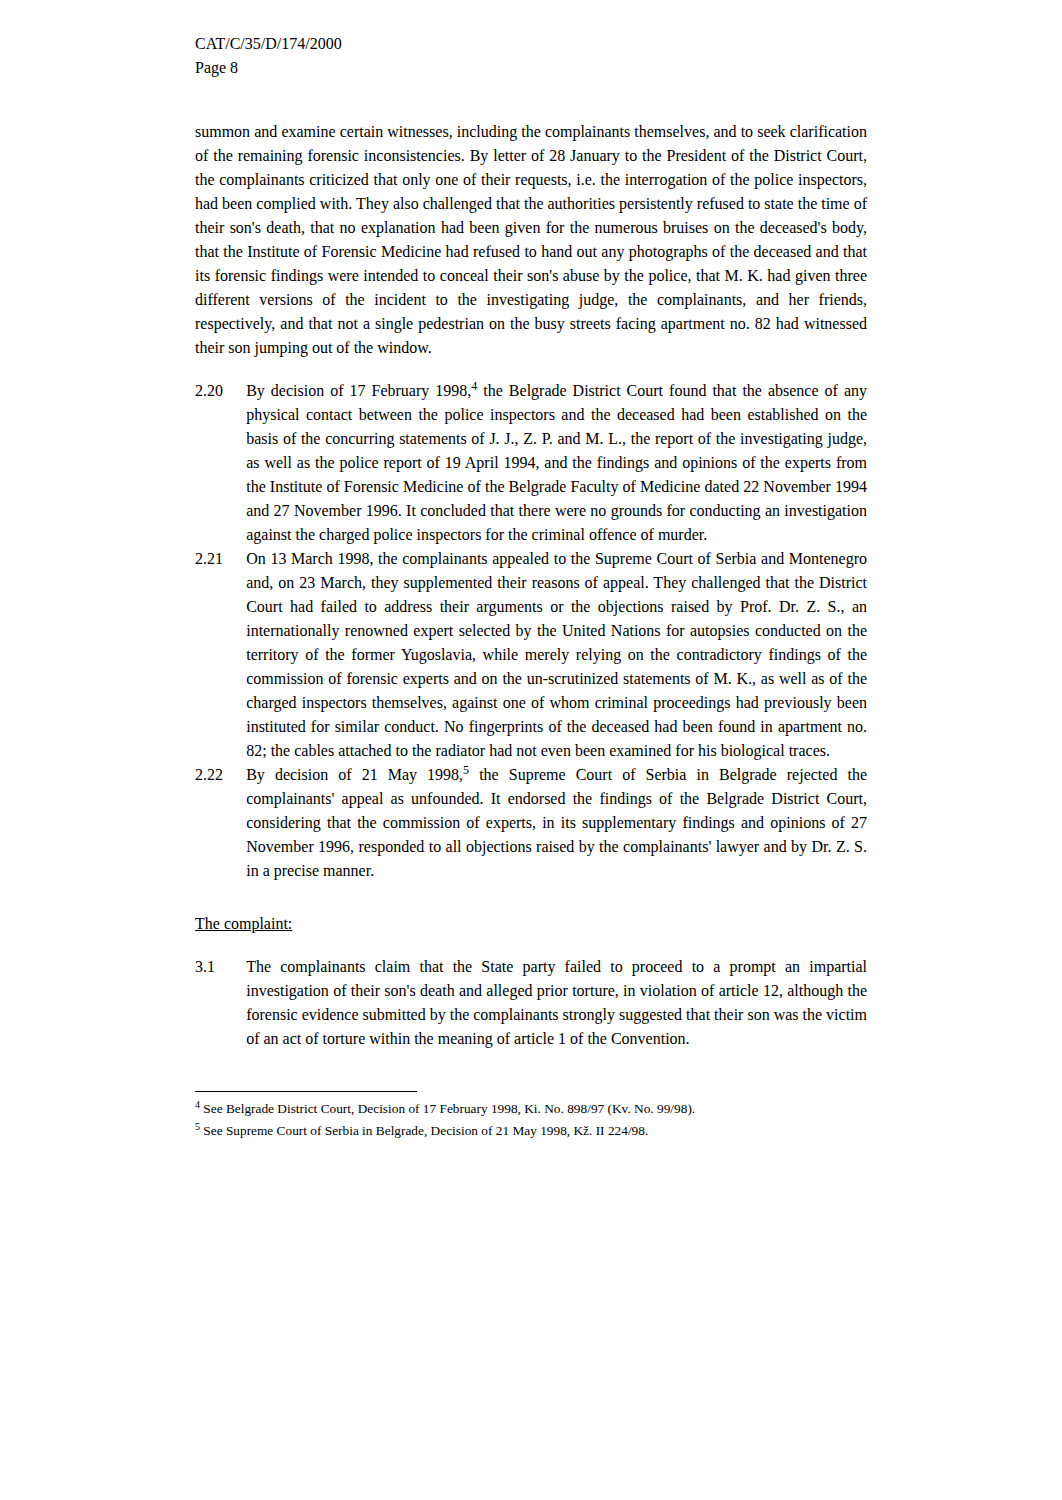CAT/C/35/D/174/2000
Page 8
summon and examine certain witnesses, including the complainants themselves, and to seek clarification of the remaining forensic inconsistencies. By letter of 28 January to the President of the District Court, the complainants criticized that only one of their requests, i.e. the interrogation of the police inspectors, had been complied with. They also challenged that the authorities persistently refused to state the time of their son's death, that no explanation had been given for the numerous bruises on the deceased's body, that the Institute of Forensic Medicine had refused to hand out any photographs of the deceased and that its forensic findings were intended to conceal their son's abuse by the police, that M. K. had given three different versions of the incident to the investigating judge, the complainants, and her friends, respectively, and that not a single pedestrian on the busy streets facing apartment no. 82 had witnessed their son jumping out of the window.
2.20
By decision of 17 February 1998,4 the Belgrade District Court found that the absence of any physical contact between the police inspectors and the deceased had been established on the basis of the concurring statements of J. J., Z. P. and M. L., the report of the investigating judge, as well as the police report of 19 April 1994, and the findings and opinions of the experts from the Institute of Forensic Medicine of the Belgrade Faculty of Medicine dated 22 November 1994 and 27 November 1996. It concluded that there were no grounds for conducting an investigation against the charged police inspectors for the criminal offence of murder.
2.21
On 13 March 1998, the complainants appealed to the Supreme Court of Serbia and Montenegro and, on 23 March, they supplemented their reasons of appeal. They challenged that the District Court had failed to address their arguments or the objections raised by Prof. Dr. Z. S., an internationally renowned expert selected by the United Nations for autopsies conducted on the territory of the former Yugoslavia, while merely relying on the contradictory findings of the commission of forensic experts and on the un-scrutinized statements of M. K., as well as of the charged inspectors themselves, against one of whom criminal proceedings had previously been instituted for similar conduct. No fingerprints of the deceased had been found in apartment no. 82; the cables attached to the radiator had not even been examined for his biological traces.
2.22
By decision of 21 May 1998,5 the Supreme Court of Serbia in Belgrade rejected the complainants' appeal as unfounded. It endorsed the findings of the Belgrade District Court, considering that the commission of experts, in its supplementary findings and opinions of 27 November 1996, responded to all objections raised by the complainants' lawyer and by Dr. Z. S. in a precise manner.
The complaint:
3.1
The complainants claim that the State party failed to proceed to a prompt an impartial investigation of their son's death and alleged prior torture, in violation of article 12, although the forensic evidence submitted by the complainants strongly suggested that their son was the victim of an act of torture within the meaning of article 1 of the Convention.
4 See Belgrade District Court, Decision of 17 February 1998, Ki. No. 898/97 (Kv. No. 99/98).
5 See Supreme Court of Serbia in Belgrade, Decision of 21 May 1998, Kž. II 224/98.